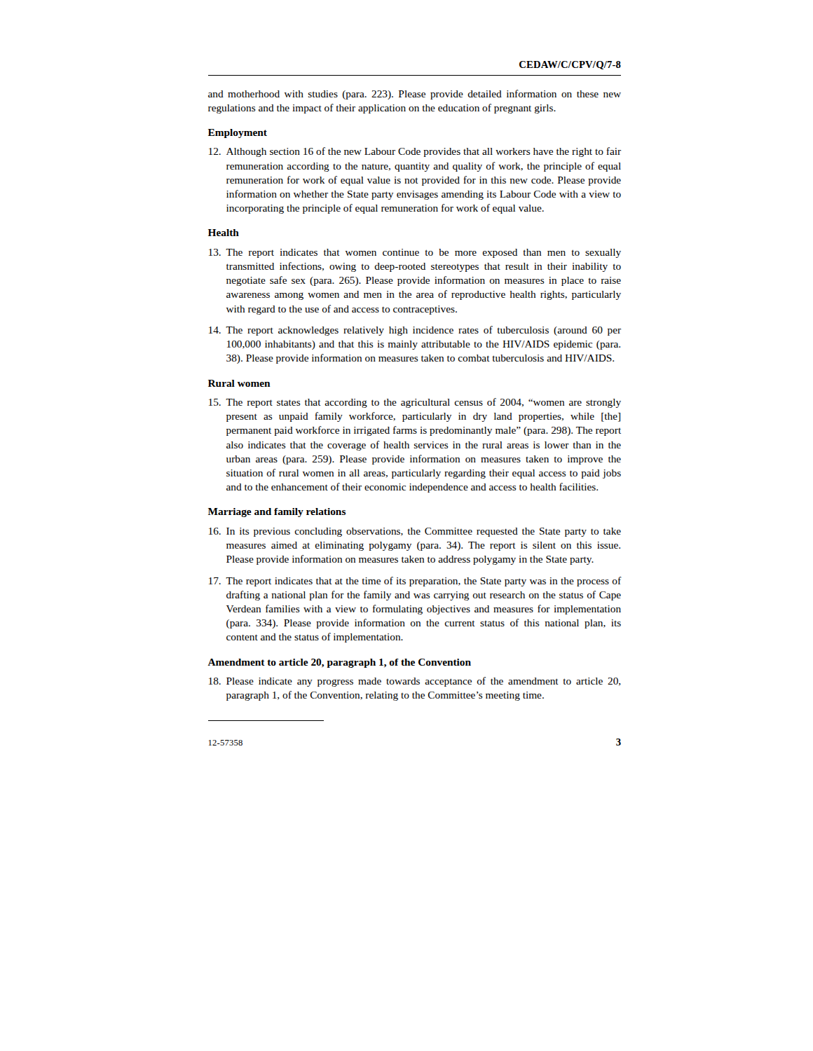CEDAW/C/CPV/Q/7-8
and motherhood with studies (para. 223). Please provide detailed information on these new regulations and the impact of their application on the education of pregnant girls.
Employment
12.
Although section 16 of the new Labour Code provides that all workers have the right to fair remuneration according to the nature, quantity and quality of work, the principle of equal remuneration for work of equal value is not provided for in this new code. Please provide information on whether the State party envisages amending its Labour Code with a view to incorporating the principle of equal remuneration for work of equal value.
Health
13.
The report indicates that women continue to be more exposed than men to sexually transmitted infections, owing to deep-rooted stereotypes that result in their inability to negotiate safe sex (para. 265). Please provide information on measures in place to raise awareness among women and men in the area of reproductive health rights, particularly with regard to the use of and access to contraceptives.
14.
The report acknowledges relatively high incidence rates of tuberculosis (around 60 per 100,000 inhabitants) and that this is mainly attributable to the HIV/AIDS epidemic (para. 38). Please provide information on measures taken to combat tuberculosis and HIV/AIDS.
Rural women
15.
The report states that according to the agricultural census of 2004, “women are strongly present as unpaid family workforce, particularly in dry land properties, while [the] permanent paid workforce in irrigated farms is predominantly male” (para. 298). The report also indicates that the coverage of health services in the rural areas is lower than in the urban areas (para. 259). Please provide information on measures taken to improve the situation of rural women in all areas, particularly regarding their equal access to paid jobs and to the enhancement of their economic independence and access to health facilities.
Marriage and family relations
16.
In its previous concluding observations, the Committee requested the State party to take measures aimed at eliminating polygamy (para. 34). The report is silent on this issue. Please provide information on measures taken to address polygamy in the State party.
17.
The report indicates that at the time of its preparation, the State party was in the process of drafting a national plan for the family and was carrying out research on the status of Cape Verdean families with a view to formulating objectives and measures for implementation (para. 334). Please provide information on the current status of this national plan, its content and the status of implementation.
Amendment to article 20, paragraph 1, of the Convention
18.
Please indicate any progress made towards acceptance of the amendment to article 20, paragraph 1, of the Convention, relating to the Committee’s meeting time.
12-57358
3